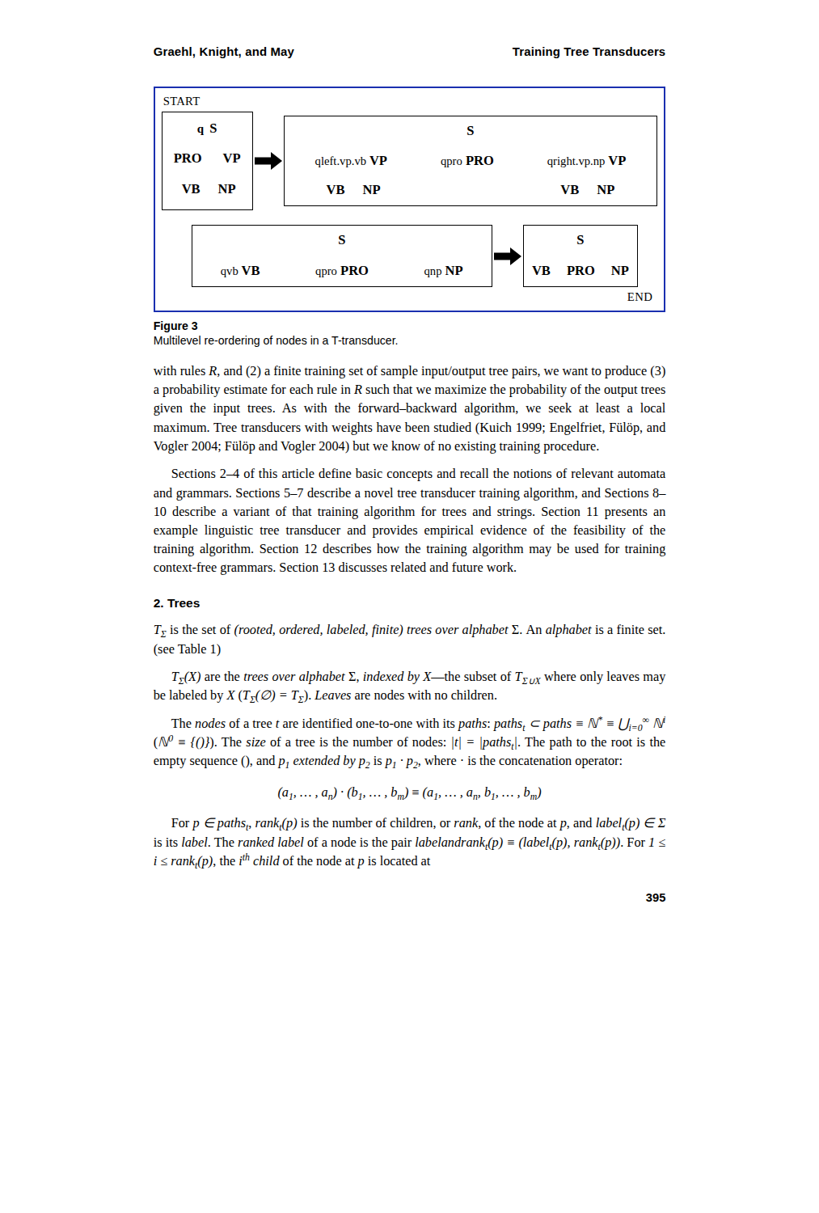Graehl, Knight, and May
Training Tree Transducers
START
q S
PRO VP
VB NP
S
qleft.vp.vb VP qpro PRO qright.vp.np VP
VB NP PRO VB NP
S
qvb VB qpro PRO qnp NP
S
VB PRO NP
END
Figure 3 Multilevel re-ordering of nodes in a T-transducer.
with rules R, and (2) a finite training set of sample input/output tree pairs, we want to produce (3) a probability estimate for each rule in R such that we maximize the probability of the output trees given the input trees. As with the forward–backward algorithm, we seek at least a local maximum. Tree transducers with weights have been studied (Kuich 1999; Engelfriet, Fülöp, and Vogler 2004; Fülöp and Vogler 2004) but we know of no existing training procedure.
Sections 2–4 of this article define basic concepts and recall the notions of relevant automata and grammars. Sections 5–7 describe a novel tree transducer training algorithm, and Sections 8–10 describe a variant of that training algorithm for trees and strings. Section 11 presents an example linguistic tree transducer and provides empirical evidence of the feasibility of the training algorithm. Section 12 describes how the training algorithm may be used for training context-free grammars. Section 13 discusses related and future work.
2. Trees
TΣ is the set of (rooted, ordered, labeled, finite) trees over alphabet Σ. An alphabet is a finite set. (see Table 1)
TΣ(X) are the trees over alphabet Σ, indexed by X—the subset of TΣ∪X where only leaves may be labeled by X (TΣ(∅) = TΣ). Leaves are nodes with no children.
The nodes of a tree t are identified one-to-one with its paths: pathst ⊂ paths ≡ ℕ* ≡ ⋃i=0∞ ℕi (ℕ0 ≡ {()}). The size of a tree is the number of nodes: |t| = |pathst|. The path to the root is the empty sequence (), and p1 extended by p2 is p1 · p2, where · is the concatenation operator:
(a1, … , an) · (b1, … , bm) ≡ (a1, … , an, b1, … , bm)
For p ∈ pathst, rankt(p) is the number of children, or rank, of the node at p, and labelt(p) ∈ Σ is its label. The ranked label of a node is the pair labelandrankt(p) ≡ (labelt(p), rankt(p)). For 1 ≤ i ≤ rankt(p), the ith child of the node at p is located at
395